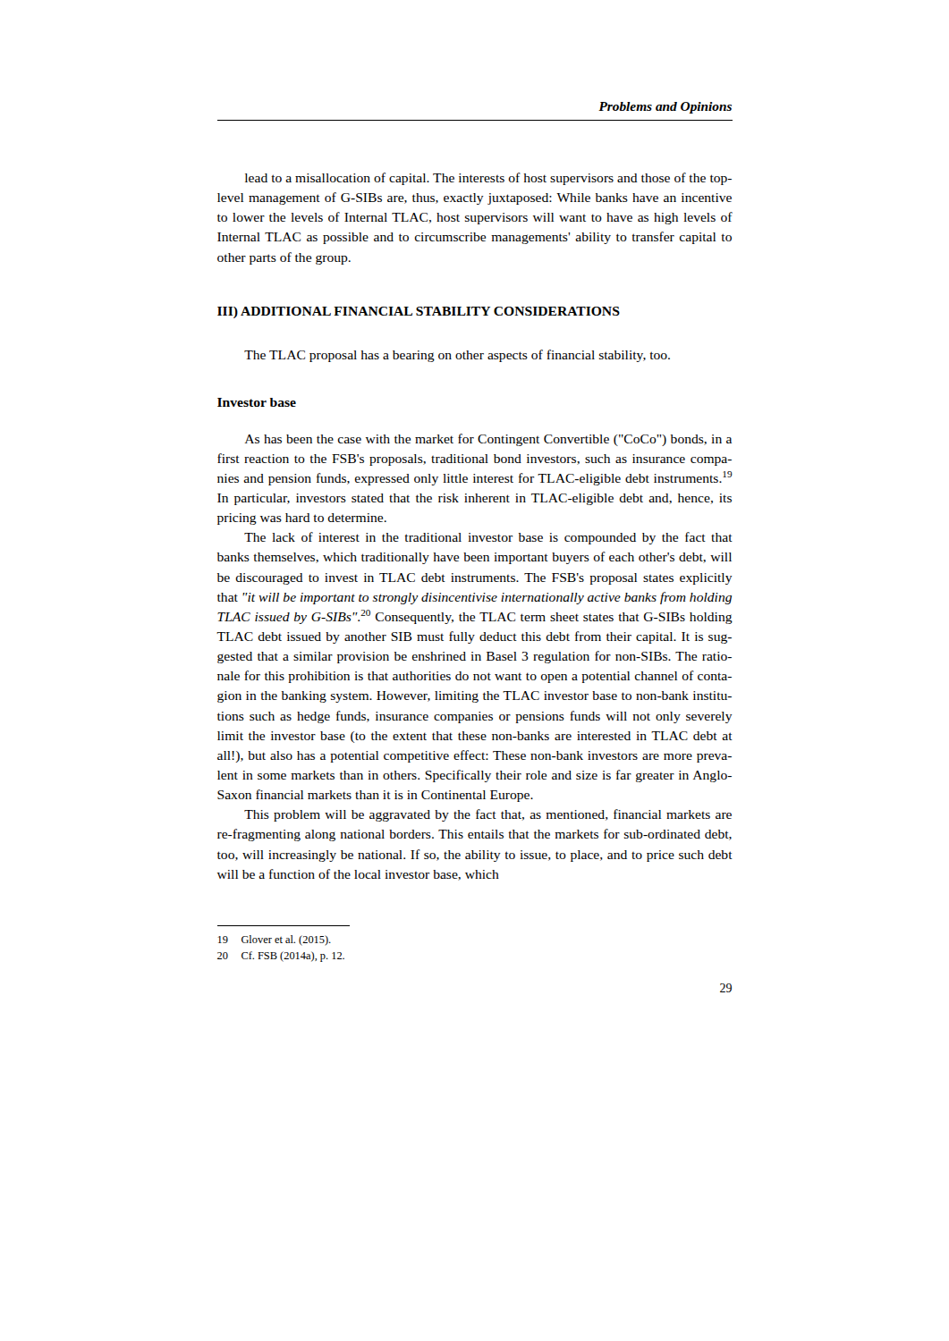Problems and Opinions
lead to a misallocation of capital. The interests of host supervisors and those of the top-level management of G-SIBs are, thus, exactly juxtaposed: While banks have an incentive to lower the levels of Internal TLAC, host supervisors will want to have as high levels of Internal TLAC as possible and to circumscribe managements' ability to transfer capital to other parts of the group.
III) ADDITIONAL FINANCIAL STABILITY CONSIDERATIONS
The TLAC proposal has a bearing on other aspects of financial stability, too.
Investor base
As has been the case with the market for Contingent Convertible ("CoCo") bonds, in a first reaction to the FSB's proposals, traditional bond investors, such as insurance companies and pension funds, expressed only little interest for TLAC-eligible debt instruments.19 In particular, investors stated that the risk inherent in TLAC-eligible debt and, hence, its pricing was hard to determine.
The lack of interest in the traditional investor base is compounded by the fact that banks themselves, which traditionally have been important buyers of each other's debt, will be discouraged to invest in TLAC debt instruments. The FSB's proposal states explicitly that "it will be important to strongly disincentivise internationally active banks from holding TLAC issued by G-SIBs".20 Consequently, the TLAC term sheet states that G-SIBs holding TLAC debt issued by another SIB must fully deduct this debt from their capital. It is suggested that a similar provision be enshrined in Basel 3 regulation for non-SIBs. The rationale for this prohibition is that authorities do not want to open a potential channel of contagion in the banking system. However, limiting the TLAC investor base to non-bank institutions such as hedge funds, insurance companies or pensions funds will not only severely limit the investor base (to the extent that these non-banks are interested in TLAC debt at all!), but also has a potential competitive effect: These non-bank investors are more prevalent in some markets than in others. Specifically their role and size is far greater in Anglo-Saxon financial markets than it is in Continental Europe.
This problem will be aggravated by the fact that, as mentioned, financial markets are re-fragmenting along national borders. This entails that the markets for sub-ordinated debt, too, will increasingly be national. If so, the ability to issue, to place, and to price such debt will be a function of the local investor base, which
19 Glover et al. (2015).
20 Cf. FSB (2014a), p. 12.
29